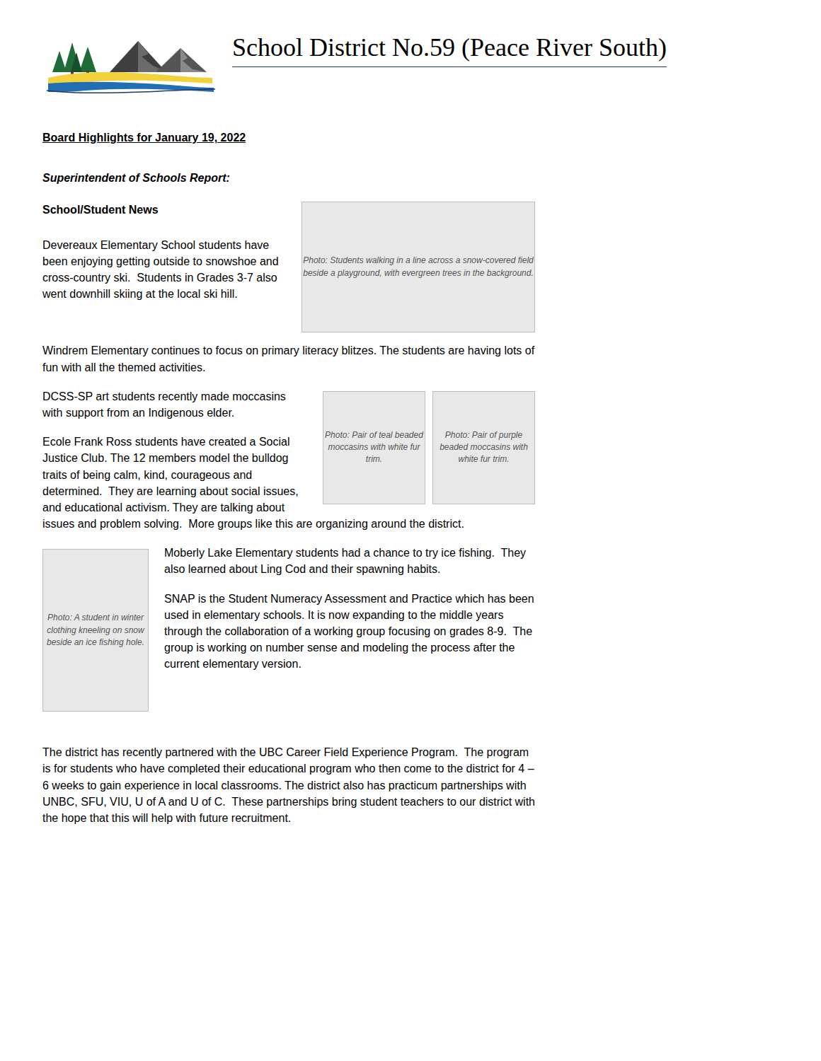School District No.59 (Peace River South)
Board Highlights for January 19, 2022
Superintendent of Schools Report:
Photo: Students walking in a line across a snow-covered field beside a playground, with evergreen trees in the background.
School/Student News
Devereaux Elementary School students have been enjoying getting outside to snowshoe and cross-country ski. Students in Grades 3-7 also went downhill skiing at the local ski hill.
Windrem Elementary continues to focus on primary literacy blitzes. The students are having lots of fun with all the themed activities.
Photo: Pair of teal beaded moccasins with white fur trim.
Photo: Pair of purple beaded moccasins with white fur trim.
DCSS-SP art students recently made moccasins with support from an Indigenous elder.
Ecole Frank Ross students have created a Social Justice Club. The 12 members model the bulldog traits of being calm, kind, courageous and determined. They are learning about social issues, and educational activism. They are talking about issues and problem solving. More groups like this are organizing around the district.
Photo: A student in winter clothing kneeling on snow beside an ice fishing hole.
Moberly Lake Elementary students had a chance to try ice fishing. They also learned about Ling Cod and their spawning habits.
SNAP is the Student Numeracy Assessment and Practice which has been used in elementary schools. It is now expanding to the middle years through the collaboration of a working group focusing on grades 8-9. The group is working on number sense and modeling the process after the current elementary version.
The district has recently partnered with the UBC Career Field Experience Program. The program is for students who have completed their educational program who then come to the district for 4 – 6 weeks to gain experience in local classrooms. The district also has practicum partnerships with UNBC, SFU, VIU, U of A and U of C. These partnerships bring student teachers to our district with the hope that this will help with future recruitment.